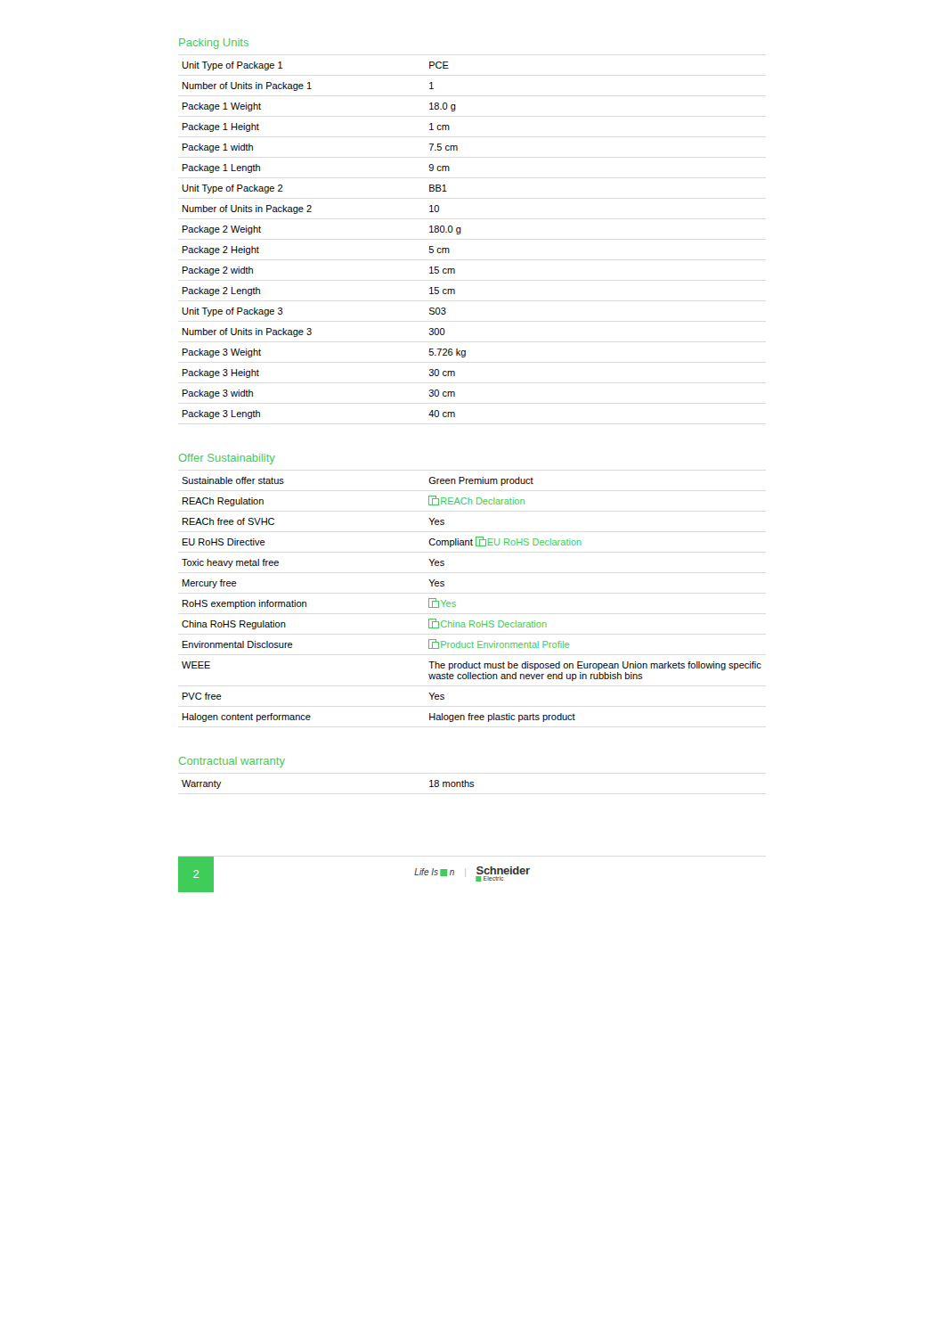Packing Units
| Unit Type of Package 1 | PCE |
| Number of Units in Package 1 | 1 |
| Package 1 Weight | 18.0 g |
| Package 1 Height | 1 cm |
| Package 1 width | 7.5 cm |
| Package 1 Length | 9 cm |
| Unit Type of Package 2 | BB1 |
| Number of Units in Package 2 | 10 |
| Package 2 Weight | 180.0 g |
| Package 2 Height | 5 cm |
| Package 2 width | 15 cm |
| Package 2 Length | 15 cm |
| Unit Type of Package 3 | S03 |
| Number of Units in Package 3 | 300 |
| Package 3 Weight | 5.726 kg |
| Package 3 Height | 30 cm |
| Package 3 width | 30 cm |
| Package 3 Length | 40 cm |
Offer Sustainability
| Sustainable offer status | Green Premium product |
| REACh Regulation | REACh Declaration |
| REACh free of SVHC | Yes |
| EU RoHS Directive | Compliant EU RoHS Declaration |
| Toxic heavy metal free | Yes |
| Mercury free | Yes |
| RoHS exemption information | Yes |
| China RoHS Regulation | China RoHS Declaration |
| Environmental Disclosure | Product Environmental Profile |
| WEEE | The product must be disposed on European Union markets following specific waste collection and never end up in rubbish bins |
| PVC free | Yes |
| Halogen content performance | Halogen free plastic parts product |
Contractual warranty
| Warranty | 18 months |
2
Life Is n | Schneider Electric